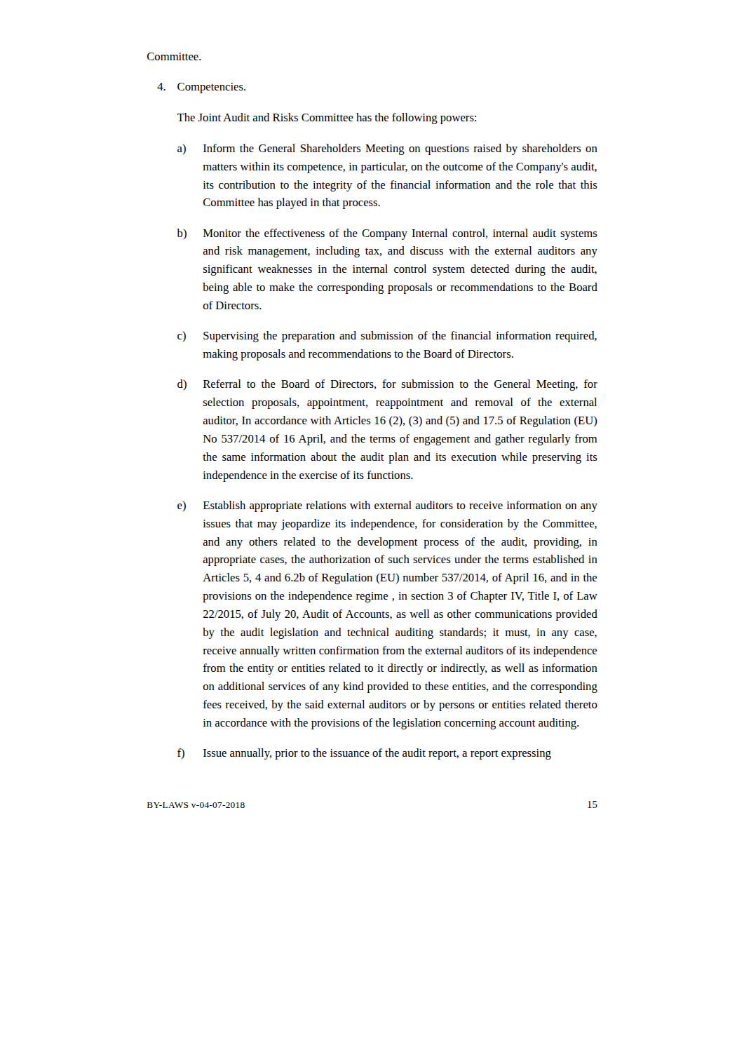Committee.
4.
Competencies.
The Joint Audit and Risks Committee has the following powers:
a)
Inform the General Shareholders Meeting on questions raised by shareholders on matters within its competence, in particular, on the outcome of the Company's audit, its contribution to the integrity of the financial information and the role that this Committee has played in that process.
b)
Monitor the effectiveness of the Company Internal control, internal audit systems and risk management, including tax, and discuss with the external auditors any significant weaknesses in the internal control system detected during the audit, being able to make the corresponding proposals or recommendations to the Board of Directors.
c)
Supervising the preparation and submission of the financial information required, making proposals and recommendations to the Board of Directors.
d)
Referral to the Board of Directors, for submission to the General Meeting, for selection proposals, appointment, reappointment and removal of the external auditor, In accordance with Articles 16 (2), (3) and (5) and 17.5 of Regulation (EU) No 537/2014 of 16 April, and the terms of engagement and gather regularly from the same information about the audit plan and its execution while preserving its independence in the exercise of its functions.
e)
Establish appropriate relations with external auditors to receive information on any issues that may jeopardize its independence, for consideration by the Committee, and any others related to the development process of the audit, providing, in appropriate cases, the authorization of such services under the terms established in Articles 5, 4 and 6.2b of Regulation (EU) number 537/2014, of April 16, and in the provisions on the independence regime , in section 3 of Chapter IV, Title I, of Law 22/2015, of July 20, Audit of Accounts, as well as other communications provided by the audit legislation and technical auditing standards; it must, in any case, receive annually written confirmation from the external auditors of its independence from the entity or entities related to it directly or indirectly, as well as information on additional services of any kind provided to these entities, and the corresponding fees received, by the said external auditors or by persons or entities related thereto in accordance with the provisions of the legislation concerning account auditing.
f)
Issue annually, prior to the issuance of the audit report, a report expressing
BY-LAWS v-04-07-2018
15